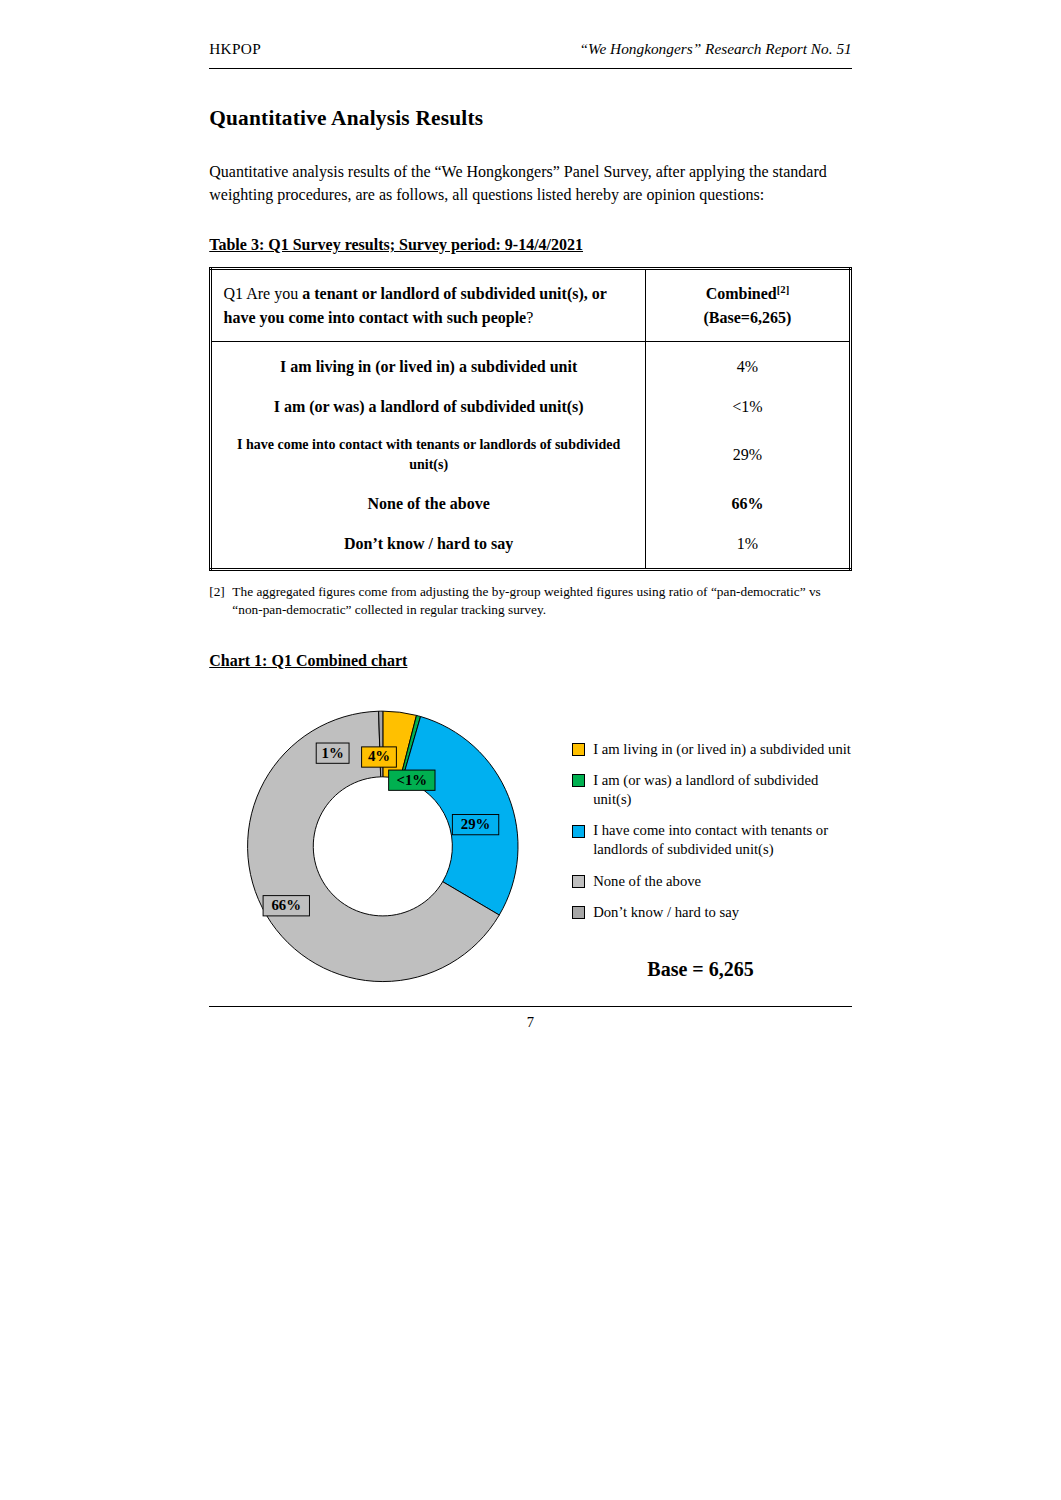HKPOP “We Hongkongers” Research Report No. 51
Quantitative Analysis Results
Quantitative analysis results of the “We Hongkongers” Panel Survey, after applying the standard weighting procedures, are as follows, all questions listed hereby are opinion questions:
Table 3: Q1 Survey results; Survey period: 9-14/4/2021
| Q1 Are you a tenant or landlord of subdivided unit(s), or have you come into contact with such people ? | Combined [2] (Base=6,265) |
| --- | --- |
| I am living in (or lived in) a subdivided unit | 4% |
| I am (or was) a landlord of subdivided unit(s) | <1% |
| I have come into contact with tenants or landlords of subdivided unit(s) | 29% |
| None of the above | 66% |
| Don’t know / hard to say | 1% |
[2] The aggregated figures come from adjusting the by-group weighted figures using ratio of “pan-democratic” vs “non-pan-democratic” collected in regular tracking survey.
Chart 1: Q1 Combined chart
1% 4% <1% 29% 66%
I am living in (or lived in) a subdivided unit
I am (or was) a landlord of subdivided unit(s)
I have come into contact with tenants or landlords of subdivided unit(s)
None of the above
Don’t know / hard to say
Base = 6,265
7